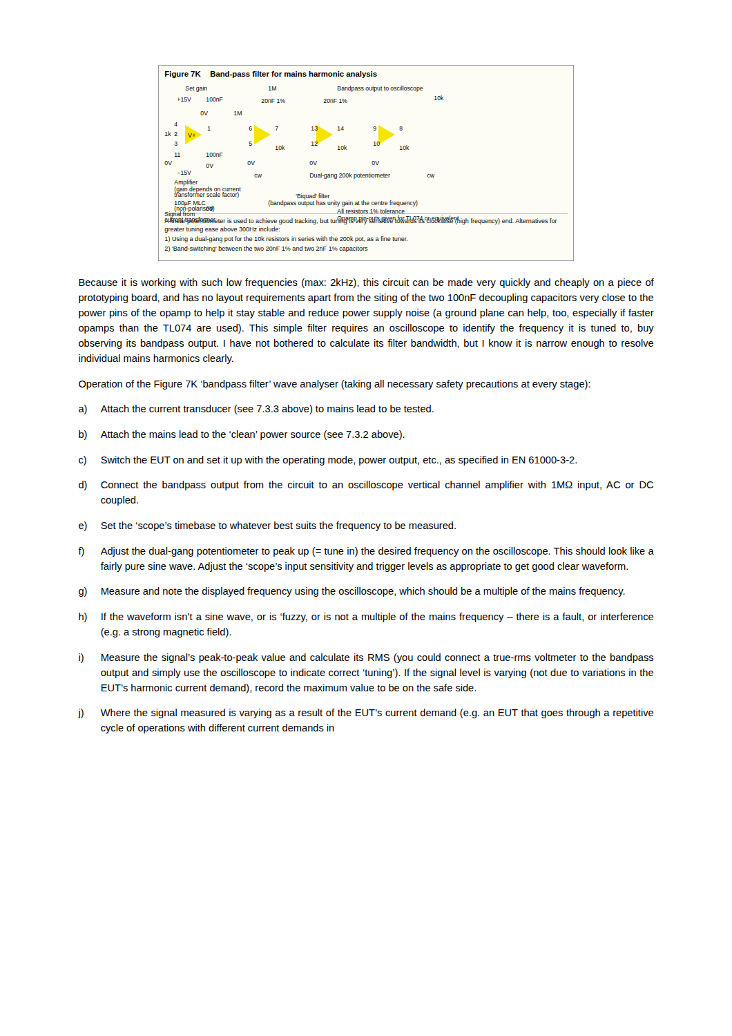Figure 7KBand-pass filter for mains harmonic analysis
Set gain 1M Bandpass output to oscilloscope 10k +15V 100nF 20nF 1% 20nF 1% 0V 1M 4 2 3 1k
V+ 1
6 5 7
13 12 14
9 10 8 10k 10k 10k 11 100nF 0V 0V −15V 0V 0V 0V Amplifier (gain depends on current transformer scale factor) cw cw Dual-gang 200k potentiometer 100µF MLC (non-polarised) 'Biquad' filter (bandpass output has unity gain at the centre frequency) 0V Signal from current transformer All resistors 1% tolerance Opamp pin-outs given for TL074 or equivalent
A linear potentiometer is used to achieve good tracking, but tuning is very sensitive towards its clockwise (high frequency) end. Alternatives for greater tuning ease above 300Hz include:
1) Using a dual-gang pot for the 10k resistors in series with the 200k pot, as a fine tuner.
2) 'Band-switching' between the two 20nF 1% and two 2nF 1% capacitors
Because it is working with such low frequencies (max: 2kHz), this circuit can be made very quickly and cheaply on a piece of prototyping board, and has no layout requirements apart from the siting of the two 100nF decoupling capacitors very close to the power pins of the opamp to help it stay stable and reduce power supply noise (a ground plane can help, too, especially if faster opamps than the TL074 are used). This simple filter requires an oscilloscope to identify the frequency it is tuned to, buy observing its bandpass output. I have not bothered to calculate its filter bandwidth, but I know it is narrow enough to resolve individual mains harmonics clearly.
Operation of the Figure 7K ‘bandpass filter’ wave analyser (taking all necessary safety precautions at every stage):
a) Attach the current transducer (see 7.3.3 above) to mains lead to be tested.
b) Attach the mains lead to the ‘clean’ power source (see 7.3.2 above).
c) Switch the EUT on and set it up with the operating mode, power output, etc., as specified in EN 61000-3-2.
d) Connect the bandpass output from the circuit to an oscilloscope vertical channel amplifier with 1MΩ input, AC or DC coupled.
e) Set the ‘scope’s timebase to whatever best suits the frequency to be measured.
f) Adjust the dual-gang potentiometer to peak up (= tune in) the desired frequency on the oscilloscope. This should look like a fairly pure sine wave. Adjust the ‘scope’s input sensitivity and trigger levels as appropriate to get good clear waveform.
g) Measure and note the displayed frequency using the oscilloscope, which should be a multiple of the mains frequency.
h) If the waveform isn’t a sine wave, or is ‘fuzzy, or is not a multiple of the mains frequency – there is a fault, or interference (e.g. a strong magnetic field).
i) Measure the signal’s peak-to-peak value and calculate its RMS (you could connect a true-rms voltmeter to the bandpass output and simply use the oscilloscope to indicate correct ‘tuning’). If the signal level is varying (not due to variations in the EUT’s harmonic current demand), record the maximum value to be on the safe side.
j) Where the signal measured is varying as a result of the EUT’s current demand (e.g. an EUT that goes through a repetitive cycle of operations with different current demands in